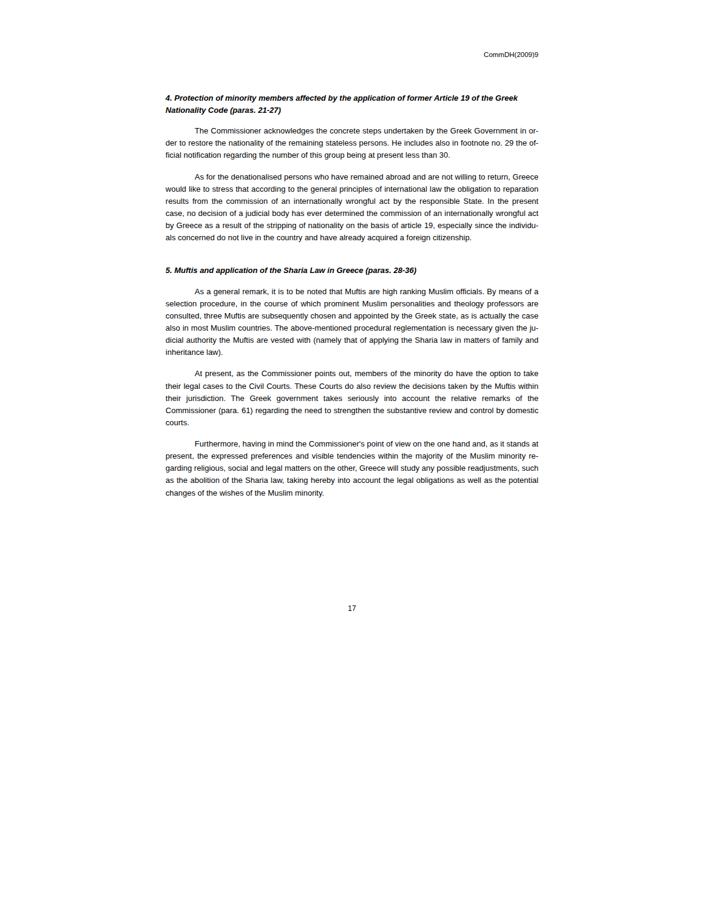CommDH(2009)9
4. Protection of minority members affected by the application of former Article 19 of the Greek Nationality Code (paras. 21-27)
The Commissioner acknowledges the concrete steps undertaken by the Greek Government in order to restore the nationality of the remaining stateless persons. He includes also in footnote no. 29 the official notification regarding the number of this group being at present less than 30.
As for the denationalised persons who have remained abroad and are not willing to return, Greece would like to stress that according to the general principles of international law the obligation to reparation results from the commission of an internationally wrongful act by the responsible State. In the present case, no decision of a judicial body has ever determined the commission of an internationally wrongful act by Greece as a result of the stripping of nationality on the basis of article 19, especially since the individuals concerned do not live in the country and have already acquired a foreign citizenship.
5. Muftis and application of the Sharia Law in Greece (paras. 28-36)
As a general remark, it is to be noted that Muftis are high ranking Muslim officials. By means of a selection procedure, in the course of which prominent Muslim personalities and theology professors are consulted, three Muftis are subsequently chosen and appointed by the Greek state, as is actually the case also in most Muslim countries. The above-mentioned procedural reglementation is necessary given the judicial authority the Muftis are vested with (namely that of applying the Sharia law in matters of family and inheritance law).
At present, as the Commissioner points out, members of the minority do have the option to take their legal cases to the Civil Courts. These Courts do also review the decisions taken by the Muftis within their jurisdiction. The Greek government takes seriously into account the relative remarks of the Commissioner (para. 61) regarding the need to strengthen the substantive review and control by domestic courts.
Furthermore, having in mind the Commissioner's point of view on the one hand and, as it stands at present, the expressed preferences and visible tendencies within the majority of the Muslim minority regarding religious, social and legal matters on the other, Greece will study any possible readjustments, such as the abolition of the Sharia law, taking hereby into account the legal obligations as well as the potential changes of the wishes of the Muslim minority.
17